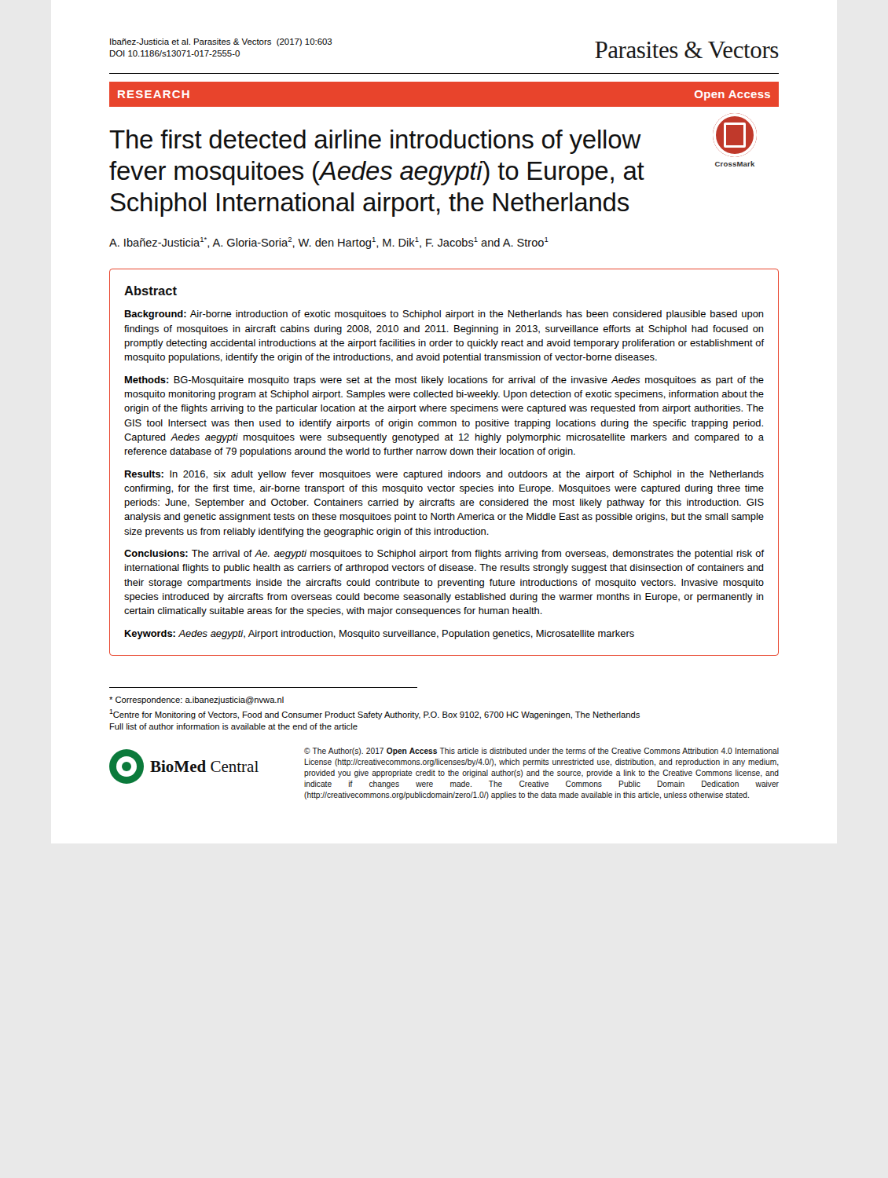Ibañez-Justicia et al. Parasites & Vectors (2017) 10:603
DOI 10.1186/s13071-017-2555-0
Parasites & Vectors
Research
Open Access
CrossMark
The first detected airline introductions of yellow fever mosquitoes (Aedes aegypti) to Europe, at Schiphol International airport, the Netherlands
A. Ibañez-Justicia1*, A. Gloria-Soria2, W. den Hartog1, M. Dik1, F. Jacobs1 and A. Stroo1
Abstract
Background: Air-borne introduction of exotic mosquitoes to Schiphol airport in the Netherlands has been considered plausible based upon findings of mosquitoes in aircraft cabins during 2008, 2010 and 2011. Beginning in 2013, surveillance efforts at Schiphol had focused on promptly detecting accidental introductions at the airport facilities in order to quickly react and avoid temporary proliferation or establishment of mosquito populations, identify the origin of the introductions, and avoid potential transmission of vector-borne diseases.
Methods: BG-Mosquitaire mosquito traps were set at the most likely locations for arrival of the invasive Aedes mosquitoes as part of the mosquito monitoring program at Schiphol airport. Samples were collected bi-weekly. Upon detection of exotic specimens, information about the origin of the flights arriving to the particular location at the airport where specimens were captured was requested from airport authorities. The GIS tool Intersect was then used to identify airports of origin common to positive trapping locations during the specific trapping period. Captured Aedes aegypti mosquitoes were subsequently genotyped at 12 highly polymorphic microsatellite markers and compared to a reference database of 79 populations around the world to further narrow down their location of origin.
Results: In 2016, six adult yellow fever mosquitoes were captured indoors and outdoors at the airport of Schiphol in the Netherlands confirming, for the first time, air-borne transport of this mosquito vector species into Europe. Mosquitoes were captured during three time periods: June, September and October. Containers carried by aircrafts are considered the most likely pathway for this introduction. GIS analysis and genetic assignment tests on these mosquitoes point to North America or the Middle East as possible origins, but the small sample size prevents us from reliably identifying the geographic origin of this introduction.
Conclusions: The arrival of Ae. aegypti mosquitoes to Schiphol airport from flights arriving from overseas, demonstrates the potential risk of international flights to public health as carriers of arthropod vectors of disease. The results strongly suggest that disinsection of containers and their storage compartments inside the aircrafts could contribute to preventing future introductions of mosquito vectors. Invasive mosquito species introduced by aircrafts from overseas could become seasonally established during the warmer months in Europe, or permanently in certain climatically suitable areas for the species, with major consequences for human health.
Keywords: Aedes aegypti, Airport introduction, Mosquito surveillance, Population genetics, Microsatellite markers
* Correspondence: a.ibanezjusticia@nvwa.nl
1Centre for Monitoring of Vectors, Food and Consumer Product Safety Authority, P.O. Box 9102, 6700 HC Wageningen, The Netherlands
Full list of author information is available at the end of the article
BioMed Central
© The Author(s). 2017 Open Access This article is distributed under the terms of the Creative Commons Attribution 4.0 International License (http://creativecommons.org/licenses/by/4.0/), which permits unrestricted use, distribution, and reproduction in any medium, provided you give appropriate credit to the original author(s) and the source, provide a link to the Creative Commons license, and indicate if changes were made. The Creative Commons Public Domain Dedication waiver (http://creativecommons.org/publicdomain/zero/1.0/) applies to the data made available in this article, unless otherwise stated.